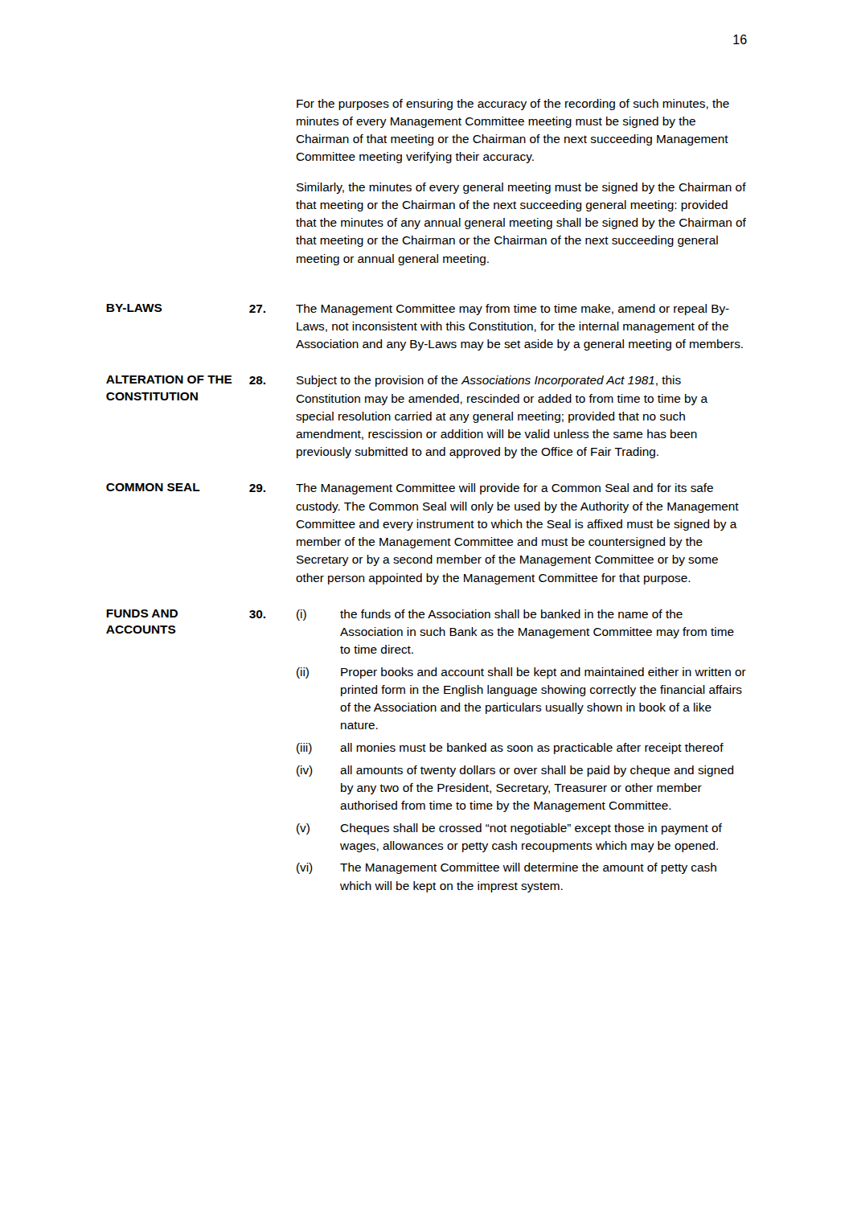16
For the purposes of ensuring the accuracy of the recording of such minutes, the minutes of every Management Committee meeting must be signed by the Chairman of that meeting or the Chairman of the next succeeding Management Committee meeting verifying their accuracy.
Similarly, the minutes of every general meeting must be signed by the Chairman of that meeting or the Chairman of the next succeeding general meeting: provided that the minutes of any annual general meeting shall be signed by the Chairman of that meeting or the Chairman or the Chairman of the next succeeding general meeting or annual general meeting.
By-Laws
27.
The Management Committee may from time to time make, amend or repeal By-Laws, not inconsistent with this Constitution, for the internal management of the Association and any By-Laws may be set aside by a general meeting of members.
Alteration of the Constitution
28.
Subject to the provision of the Associations Incorporated Act 1981, this Constitution may be amended, rescinded or added to from time to time by a special resolution carried at any general meeting; provided that no such amendment, rescission or addition will be valid unless the same has been previously submitted to and approved by the Office of Fair Trading.
Common Seal
29.
The Management Committee will provide for a Common Seal and for its safe custody. The Common Seal will only be used by the Authority of the Management Committee and every instrument to which the Seal is affixed must be signed by a member of the Management Committee and must be countersigned by the Secretary or by a second member of the Management Committee or by some other person appointed by the Management Committee for that purpose.
Funds and Accounts
30.
(i) the funds of the Association shall be banked in the name of the Association in such Bank as the Management Committee may from time to time direct.
(ii) Proper books and account shall be kept and maintained either in written or printed form in the English language showing correctly the financial affairs of the Association and the particulars usually shown in book of a like nature.
(iii) all monies must be banked as soon as practicable after receipt thereof
(iv) all amounts of twenty dollars or over shall be paid by cheque and signed by any two of the President, Secretary, Treasurer or other member authorised from time to time by the Management Committee.
(v) Cheques shall be crossed “not negotiable” except those in payment of wages, allowances or petty cash recoupments which may be opened.
(vi) The Management Committee will determine the amount of petty cash which will be kept on the imprest system.